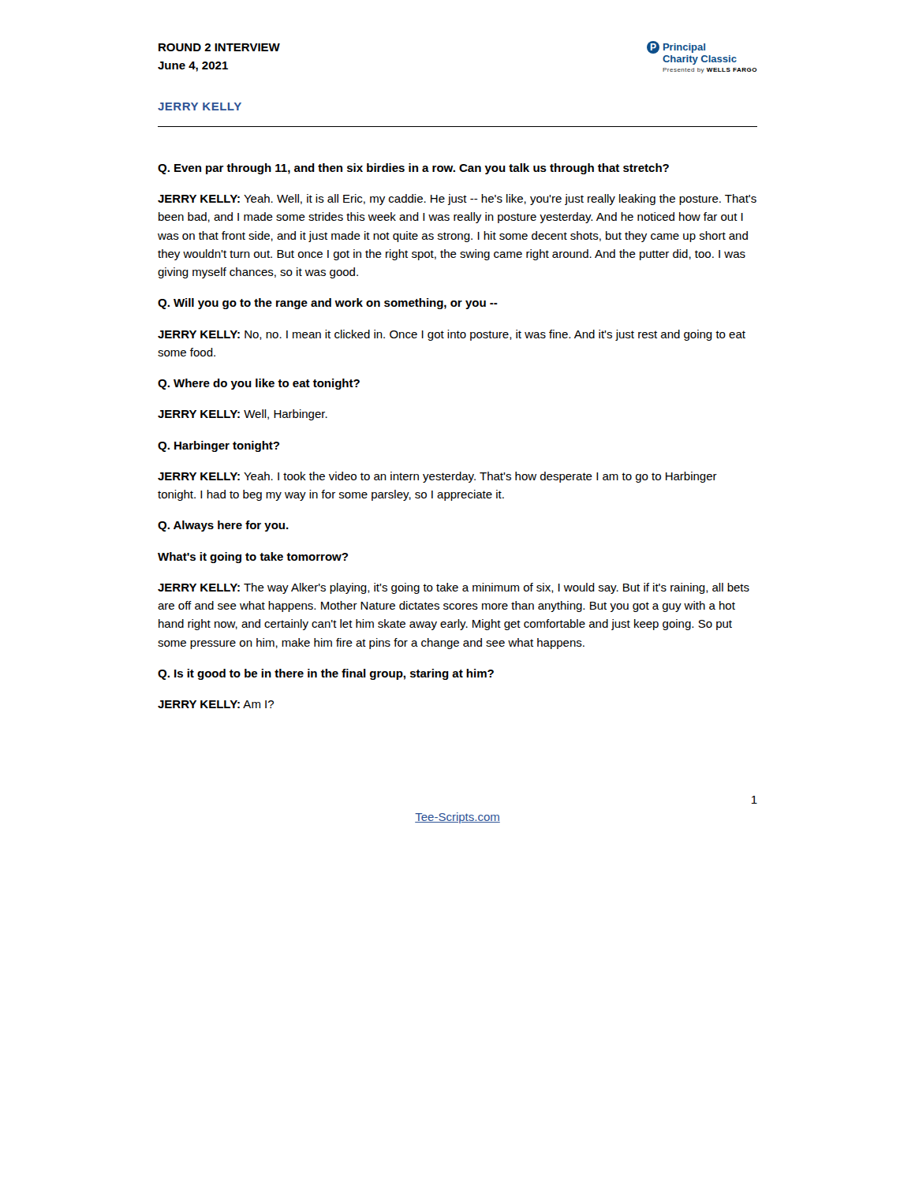ROUND 2 INTERVIEW
June 4, 2021
JERRY KELLY
PPrincipal Charity Classic
Presented by WELLS FARGO
Q. Even par through 11, and then six birdies in a row. Can you talk us through that stretch?
JERRY KELLY: Yeah. Well, it is all Eric, my caddie. He just -- he's like, you're just really leaking the posture. That's been bad, and I made some strides this week and I was really in posture yesterday. And he noticed how far out I was on that front side, and it just made it not quite as strong. I hit some decent shots, but they came up short and they wouldn't turn out. But once I got in the right spot, the swing came right around. And the putter did, too. I was giving myself chances, so it was good.
Q. Will you go to the range and work on something, or you --
JERRY KELLY: No, no. I mean it clicked in. Once I got into posture, it was fine. And it's just rest and going to eat some food.
Q. Where do you like to eat tonight?
JERRY KELLY: Well, Harbinger.
Q. Harbinger tonight?
JERRY KELLY: Yeah. I took the video to an intern yesterday. That's how desperate I am to go to Harbinger tonight. I had to beg my way in for some parsley, so I appreciate it.
Q. Always here for you.
What's it going to take tomorrow?
JERRY KELLY: The way Alker's playing, it's going to take a minimum of six, I would say. But if it's raining, all bets are off and see what happens. Mother Nature dictates scores more than anything. But you got a guy with a hot hand right now, and certainly can't let him skate away early. Might get comfortable and just keep going. So put some pressure on him, make him fire at pins for a change and see what happens.
Q. Is it good to be in there in the final group, staring at him?
JERRY KELLY: Am I?
1 Tee-Scripts.com